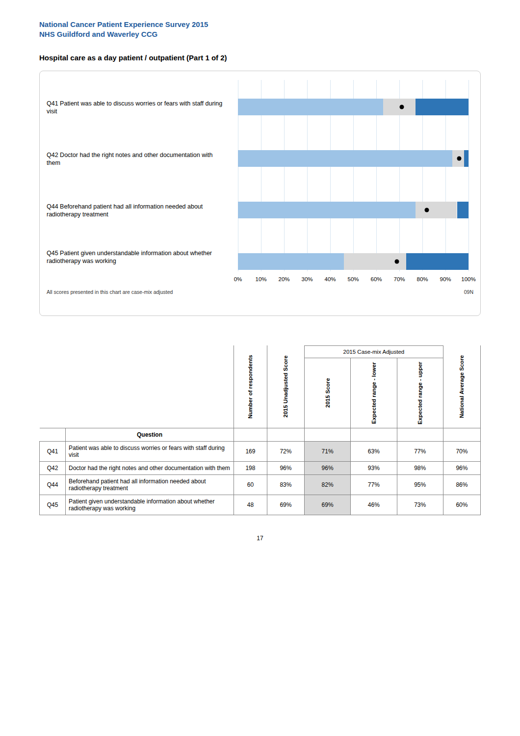National Cancer Patient Experience Survey 2015
NHS Guildford and Waverley CCG
Hospital care as a day patient / outpatient (Part 1 of 2)
Q41 Patient was able to discuss worries or fears with staff during visit
Q42 Doctor had the right notes and other documentation with them
Q44 Beforehand patient had all information needed about radiotherapy treatment
Q45 Patient given understandable information about whether radiotherapy was working
0%
10%
20%
30%
40%
50%
60%
70%
80%
90%
100%
All scores presented in this chart are case-mix adjusted 09N
| | Number of respondents | 2015 Unadjusted Score | 2015 Case-mix Adjusted | National Average Score |
| --- | --- | --- | --- | --- |
| 2015 Score | Expected range - lower | Expected range - upper |
| | Question | | | | | | |
| Q41 | Patient was able to discuss worries or fears with staff during visit | 169 | 72% | 71% | 63% | 77% | 70% |
| Q42 | Doctor had the right notes and other documentation with them | 198 | 96% | 96% | 93% | 98% | 96% |
| Q44 | Beforehand patient had all information needed about radiotherapy treatment | 60 | 83% | 82% | 77% | 95% | 86% |
| Q45 | Patient given understandable information about whether radiotherapy was working | 48 | 69% | 69% | 46% | 73% | 60% |
17